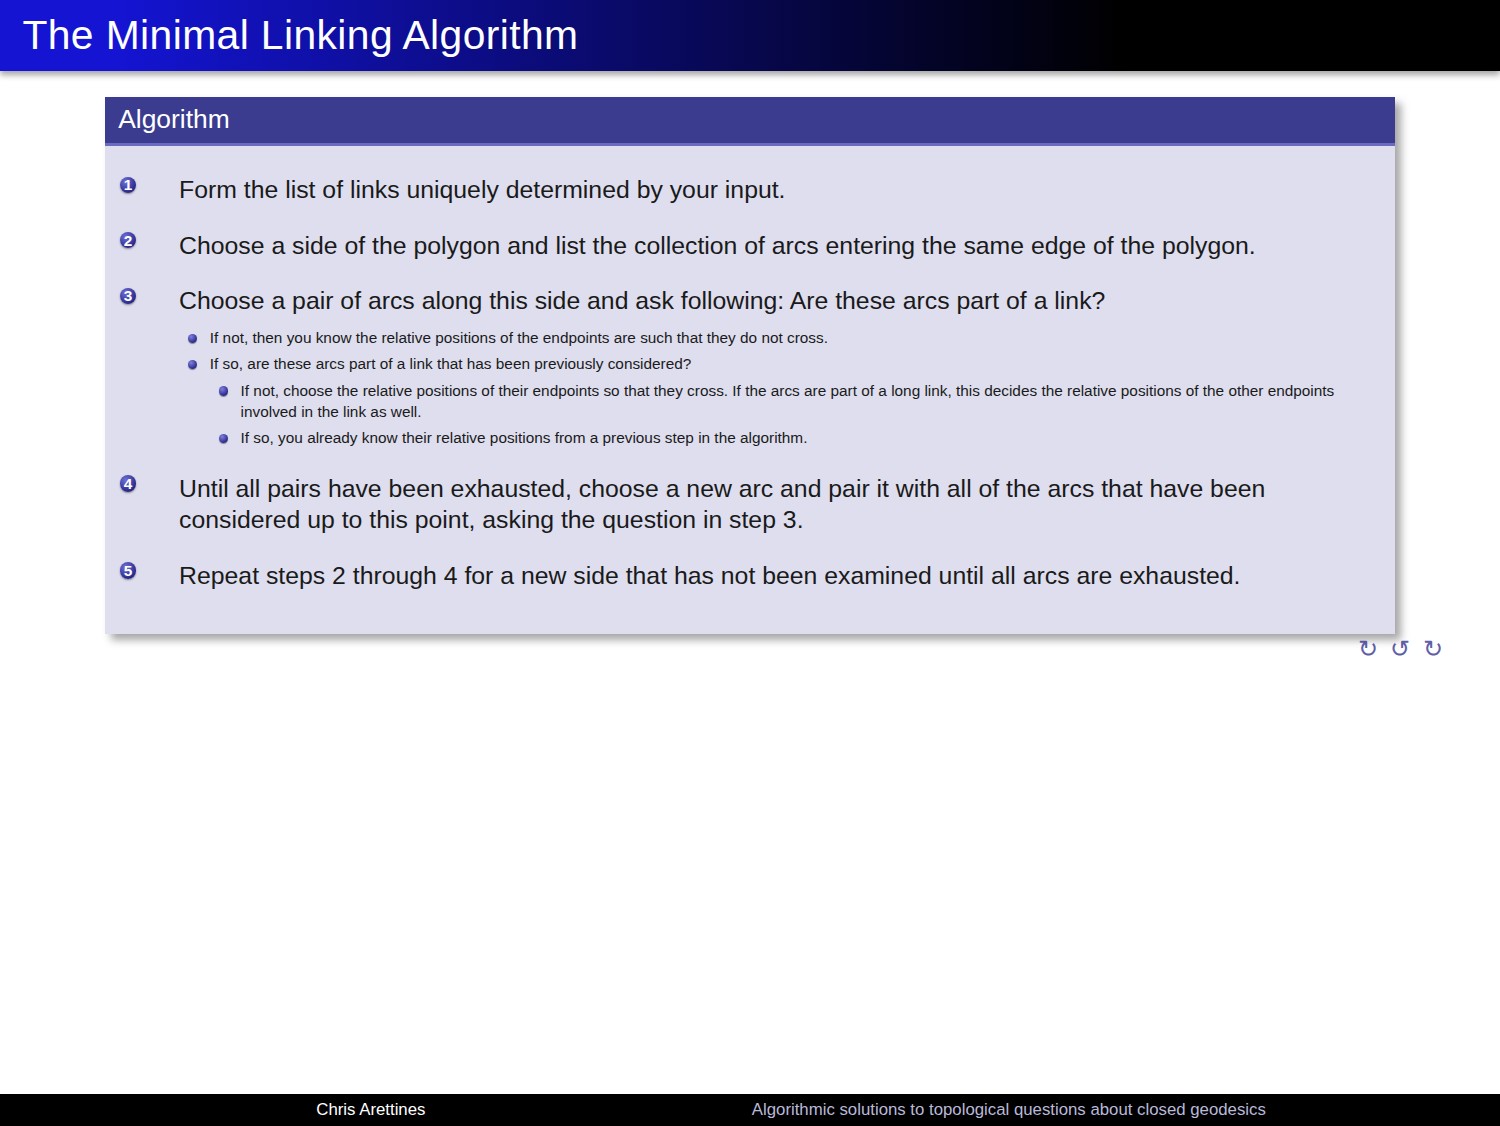The Minimal Linking Algorithm
Algorithm
Form the list of links uniquely determined by your input.
Choose a side of the polygon and list the collection of arcs entering the same edge of the polygon.
Choose a pair of arcs along this side and ask following: Are these arcs part of a link?
If not, then you know the relative positions of the endpoints are such that they do not cross.
If so, are these arcs part of a link that has been previously considered?
If not, choose the relative positions of their endpoints so that they cross. If the arcs are part of a long link, this decides the relative positions of the other endpoints involved in the link as well.
If so, you already know their relative positions from a previous step in the algorithm.
Until all pairs have been exhausted, choose a new arc and pair it with all of the arcs that have been considered up to this point, asking the question in step 3.
Repeat steps 2 through 4 for a new side that has not been examined until all arcs are exhausted.
↻ ↺ ↻
Chris Arettines
Algorithmic solutions to topological questions about closed geodesics